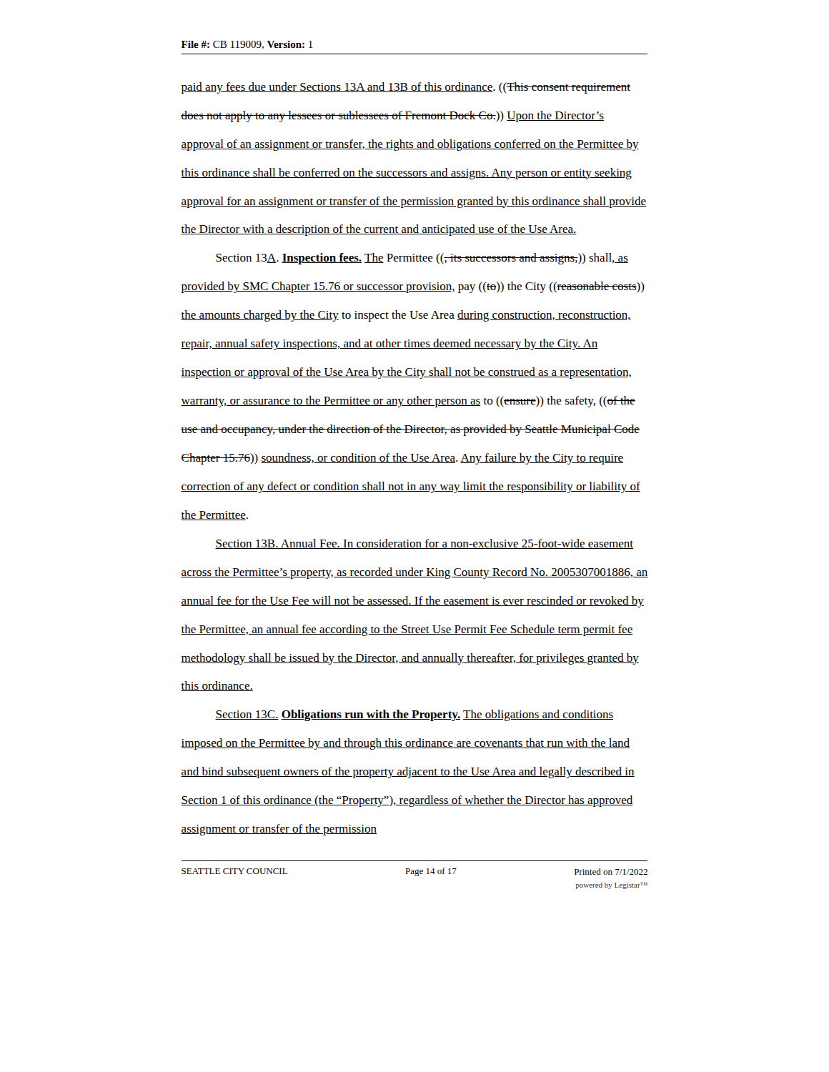File #: CB 119009, Version: 1
paid any fees due under Sections 13A and 13B of this ordinance. ((This consent requirement does not apply to any lessees or sublessees of Fremont Dock Co.)) Upon the Director’s approval of an assignment or transfer, the rights and obligations conferred on the Permittee by this ordinance shall be conferred on the successors and assigns. Any person or entity seeking approval for an assignment or transfer of the permission granted by this ordinance shall provide the Director with a description of the current and anticipated use of the Use Area.
Section 13A. Inspection fees. The Permittee ((, its successors and assigns,)) shall, as provided by SMC Chapter 15.76 or successor provision, pay ((to)) the City ((reasonable costs)) the amounts charged by the City to inspect the Use Area during construction, reconstruction, repair, annual safety inspections, and at other times deemed necessary by the City. An inspection or approval of the Use Area by the City shall not be construed as a representation, warranty, or assurance to the Permittee or any other person as to ((ensure)) the safety, ((of the use and occupancy, under the direction of the Director, as provided by Seattle Municipal Code Chapter 15.76)) soundness, or condition of the Use Area. Any failure by the City to require correction of any defect or condition shall not in any way limit the responsibility or liability of the Permittee.
Section 13B. Annual Fee. In consideration for a non-exclusive 25-foot-wide easement across the Permittee’s property, as recorded under King County Record No. 2005307001886, an annual fee for the Use Fee will not be assessed. If the easement is ever rescinded or revoked by the Permittee, an annual fee according to the Street Use Permit Fee Schedule term permit fee methodology shall be issued by the Director, and annually thereafter, for privileges granted by this ordinance.
Section 13C. Obligations run with the Property. The obligations and conditions imposed on the Permittee by and through this ordinance are covenants that run with the land and bind subsequent owners of the property adjacent to the Use Area and legally described in Section 1 of this ordinance (the “Property”), regardless of whether the Director has approved assignment or transfer of the permission
SEATTLE CITY COUNCIL
Page 14 of 17
Printed on 7/1/2022
powered by Legistar™